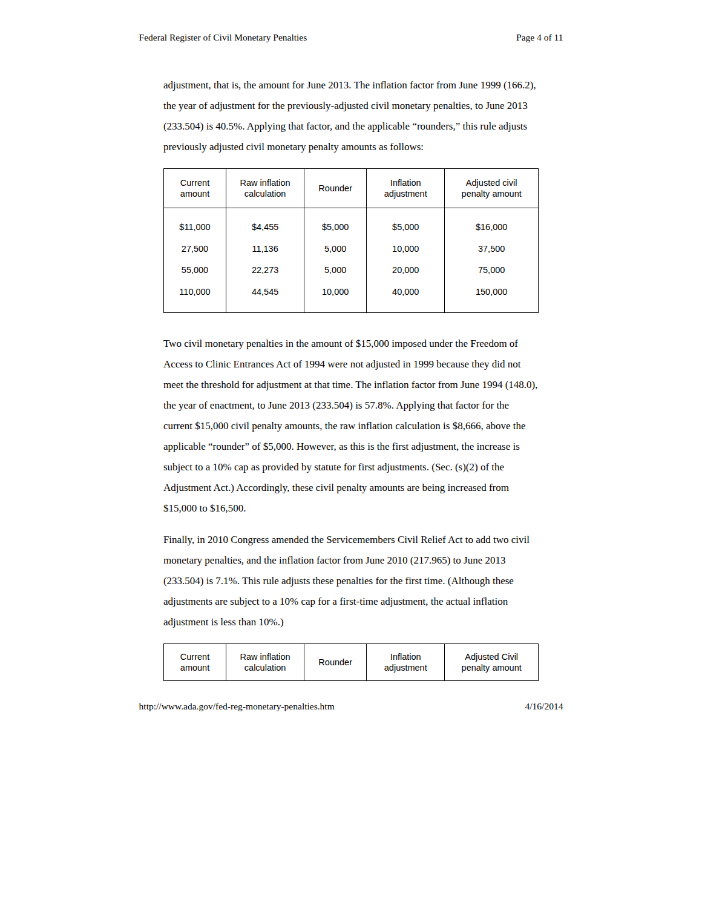Federal Register of Civil Monetary Penalties
Page 4 of 11
adjustment, that is, the amount for June 2013. The inflation factor from June 1999 (166.2), the year of adjustment for the previously-adjusted civil monetary penalties, to June 2013 (233.504) is 40.5%. Applying that factor, and the applicable “rounders,” this rule adjusts previously adjusted civil monetary penalty amounts as follows:
| Current amount | Raw inflation calculation | Rounder | Inflation adjustment | Adjusted civil penalty amount |
| --- | --- | --- | --- | --- |
| $11,000 27,500 55,000 110,000 | $4,455 11,136 22,273 44,545 | $5,000 5,000 5,000 10,000 | $5,000 10,000 20,000 40,000 | $16,000 37,500 75,000 150,000 |
Two civil monetary penalties in the amount of $15,000 imposed under the Freedom of Access to Clinic Entrances Act of 1994 were not adjusted in 1999 because they did not meet the threshold for adjustment at that time. The inflation factor from June 1994 (148.0), the year of enactment, to June 2013 (233.504) is 57.8%. Applying that factor for the current $15,000 civil penalty amounts, the raw inflation calculation is $8,666, above the applicable “rounder” of $5,000. However, as this is the first adjustment, the increase is subject to a 10% cap as provided by statute for first adjustments. (Sec. (s)(2) of the Adjustment Act.) Accordingly, these civil penalty amounts are being increased from $15,000 to $16,500.
Finally, in 2010 Congress amended the Servicemembers Civil Relief Act to add two civil monetary penalties, and the inflation factor from June 2010 (217.965) to June 2013 (233.504) is 7.1%. This rule adjusts these penalties for the first time. (Although these adjustments are subject to a 10% cap for a first-time adjustment, the actual inflation adjustment is less than 10%.)
| Current amount | Raw inflation calculation | Rounder | Inflation adjustment | Adjusted Civil penalty amount |
| --- | --- | --- | --- | --- |
http://www.ada.gov/fed-reg-monetary-penalties.htm
4/16/2014